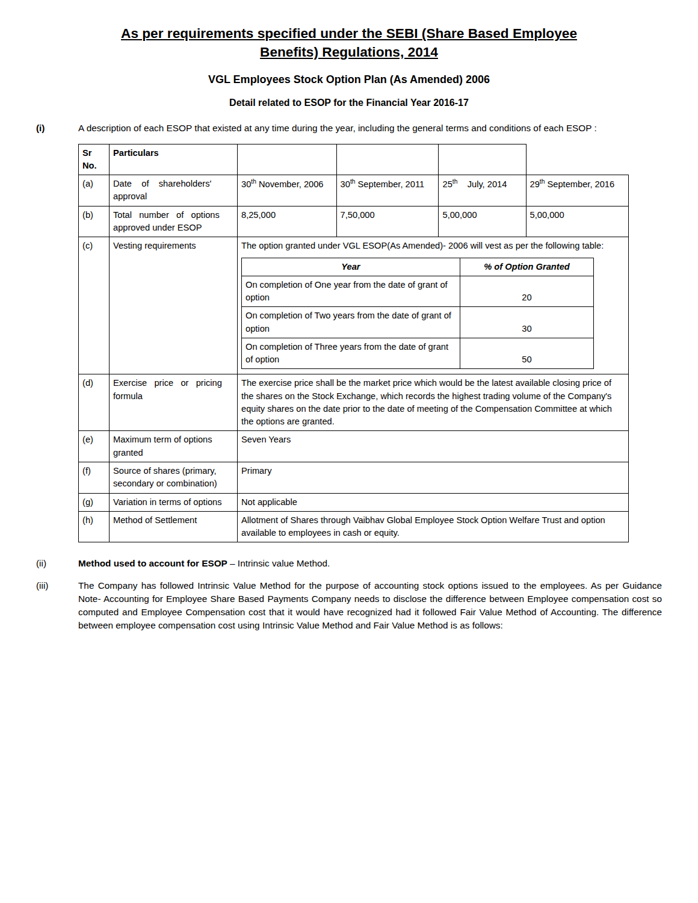As per requirements specified under the SEBI (Share Based Employee
Benefits) Regulations, 2014
VGL Employees Stock Option Plan (As Amended) 2006
Detail related to ESOP for the Financial Year 2016-17
(i)
A description of each ESOP that existed at any time during the year, including the general terms and conditions of each ESOP :
| Sr No. | Particulars | | | |
| (a) | Date of shareholders' approval | 30 th November, 2006 | 30 th September, 2011 | 25 th July, 2014 | 29 th September, 2016 |
| (b) | Total number of options approved under ESOP | 8,25,000 | 7,50,000 | 5,00,000 | 5,00,000 |
| (c) | Vesting requirements | The option granted under VGL ESOP(As Amended)- 2006 will vest as per the following table: / Year / % of Option Granted / / On completion of One year from the date of grant of option / 20 / / On completion of Two years from the date of grant of option / 30 / / On completion of Three years from the date of grant of option / 50 / |
| (d) | Exercise price or pricing formula | The exercise price shall be the market price which would be the latest available closing price of the shares on the Stock Exchange, which records the highest trading volume of the Company's equity shares on the date prior to the date of meeting of the Compensation Committee at which the options are granted. |
| (e) | Maximum term of options granted | Seven Years |
| (f) | Source of shares (primary, secondary or combination) | Primary |
| (g) | Variation in terms of options | Not applicable |
| (h) | Method of Settlement | Allotment of Shares through Vaibhav Global Employee Stock Option Welfare Trust and option available to employees in cash or equity. |
(ii)
Method used to account for ESOP – Intrinsic value Method.
(iii)
The Company has followed Intrinsic Value Method for the purpose of accounting stock options issued to the employees. As per Guidance Note- Accounting for Employee Share Based Payments Company needs to disclose the difference between Employee compensation cost so computed and Employee Compensation cost that it would have recognized had it followed Fair Value Method of Accounting. The difference between employee compensation cost using Intrinsic Value Method and Fair Value Method is as follows: